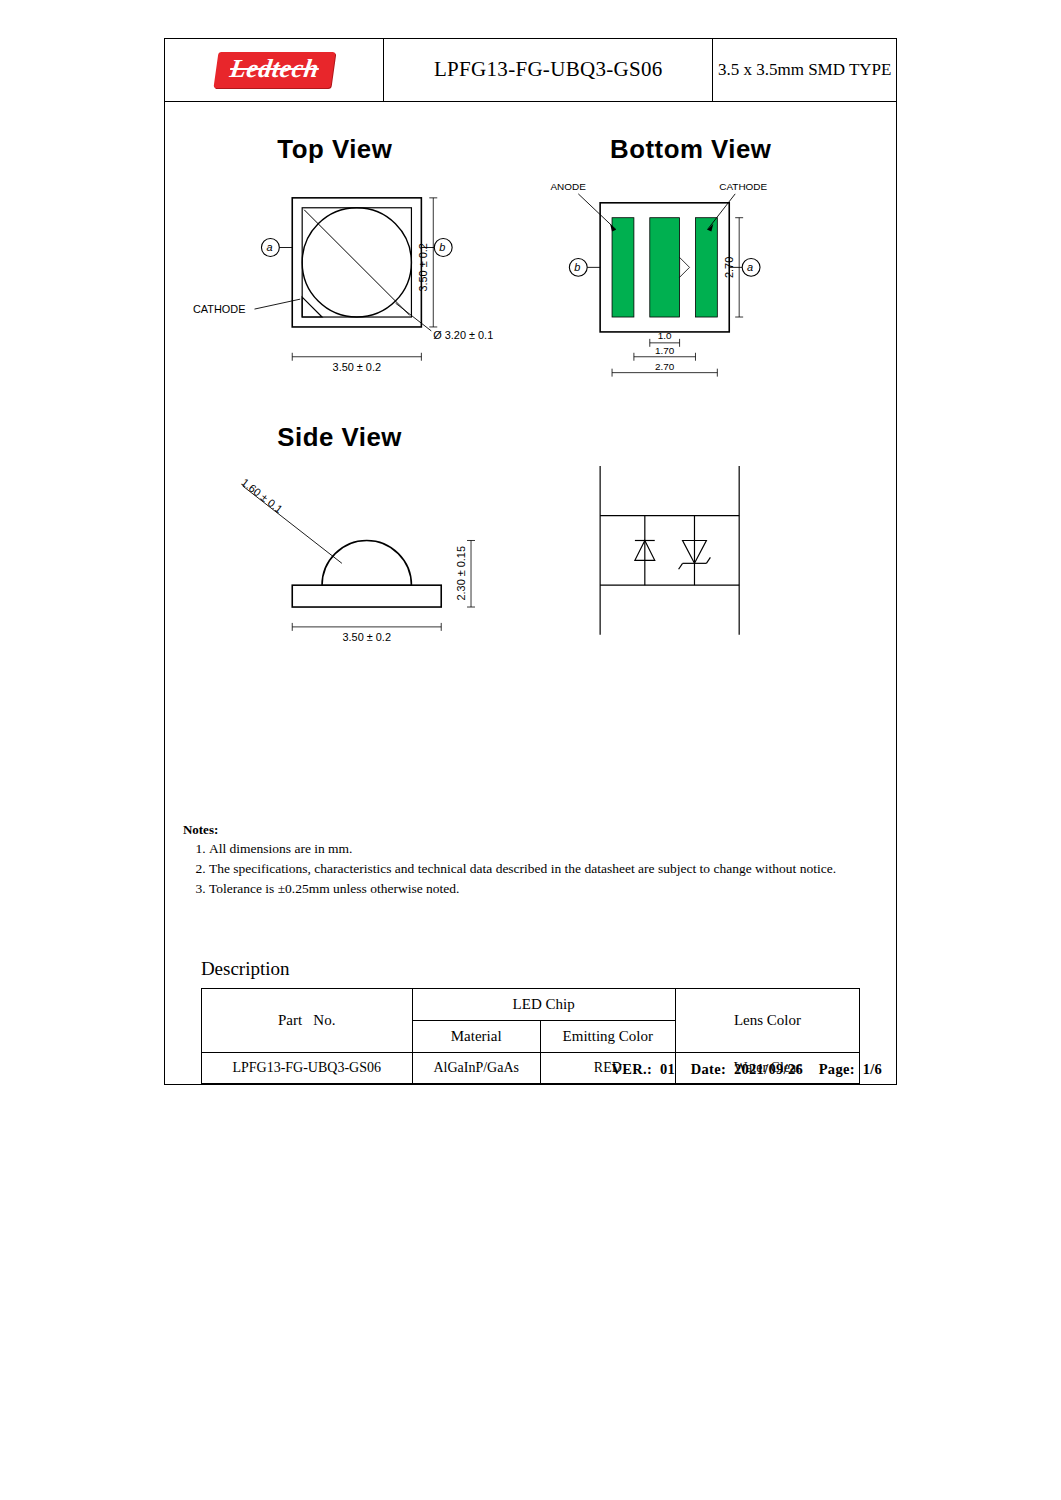Ledtech
LPFG13-FG-UBQ3-GS06
3.5 x 3.5mm SMD TYPE
Top View a b 3.50 ± 0.2 3.50 ± 0.2 CATHODE Ø 3.20 ± 0.1 Bottom View ANODE CATHODE b a 2.70 1.0 1.70 2.70 Side View 1.60 ± 0.1 2.30 ± 0.15 3.50 ± 0.2
Notes:
All dimensions are in mm.
The specifications, characteristics and technical data described in the datasheet are subject to change without notice.
Tolerance is ±0.25mm unless otherwise noted.
Description
| Part No. | LED Chip | Lens Color |
| --- | --- | --- |
| Material | Emitting Color |
| LPFG13-FG-UBQ3-GS06 | AlGaInP/GaAs | RED | Water Clear |
VER.: 01 Date: 2021/09/26 Page: 1/6